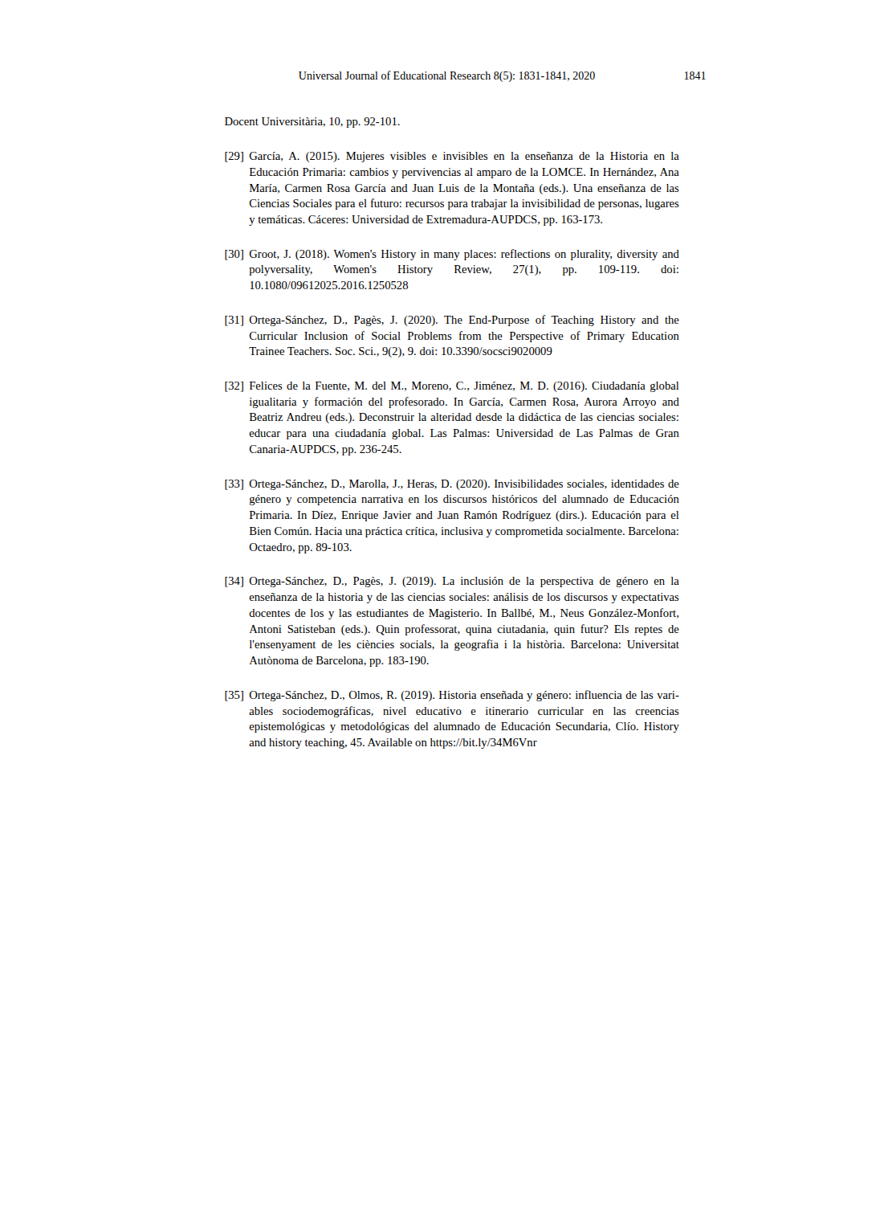Universal Journal of Educational Research 8(5): 1831-1841, 2020 1841
Docent Universitària, 10, pp. 92-101.
[29]
García, A. (2015). Mujeres visibles e invisibles en la enseñanza de la Historia en la Educación Primaria: cambios y pervivencias al amparo de la LOMCE. In Hernández, Ana María, Carmen Rosa García and Juan Luis de la Montaña (eds.). Una enseñanza de las Ciencias Sociales para el futuro: recursos para trabajar la invisibilidad de personas, lugares y temáticas. Cáceres: Universidad de Extremadura-AUPDCS, pp. 163-173.
[30]
Groot, J. (2018). Women's History in many places: reflections on plurality, diversity and polyversality, Women's History Review, 27(1), pp. 109-119. doi: 10.1080/09612025.2016.1250528
[31]
Ortega-Sánchez, D., Pagès, J. (2020). The End-Purpose of Teaching History and the Curricular Inclusion of Social Problems from the Perspective of Primary Education Trainee Teachers. Soc. Sci., 9(2), 9. doi: 10.3390/socsci9020009
[32]
Felices de la Fuente, M. del M., Moreno, C., Jiménez, M. D. (2016). Ciudadanía global igualitaria y formación del profesorado. In García, Carmen Rosa, Aurora Arroyo and Beatriz Andreu (eds.). Deconstruir la alteridad desde la didáctica de las ciencias sociales: educar para una ciudadanía global. Las Palmas: Universidad de Las Palmas de Gran Canaria-AUPDCS, pp. 236-245.
[33]
Ortega-Sánchez, D., Marolla, J., Heras, D. (2020). Invisibilidades sociales, identidades de género y competencia narrativa en los discursos históricos del alumnado de Educación Primaria. In Díez, Enrique Javier and Juan Ramón Rodríguez (dirs.). Educación para el Bien Común. Hacia una práctica crítica, inclusiva y comprometida socialmente. Barcelona: Octaedro, pp. 89-103.
[34]
Ortega-Sánchez, D., Pagès, J. (2019). La inclusión de la perspectiva de género en la enseñanza de la historia y de las ciencias sociales: análisis de los discursos y expectativas docentes de los y las estudiantes de Magisterio. In Ballbé, M., Neus González-Monfort, Antoni Satisteban (eds.). Quin professorat, quina ciutadania, quin futur? Els reptes de l'ensenyament de les ciències socials, la geografia i la història. Barcelona: Universitat Autònoma de Barcelona, pp. 183-190.
[35]
Ortega-Sánchez, D., Olmos, R. (2019). Historia enseñada y género: influencia de las variables sociodemográficas, nivel educativo e itinerario curricular en las creencias epistemológicas y metodológicas del alumnado de Educación Secundaria, Clío. History and history teaching, 45. Available on https://bit.ly/34M6Vnr